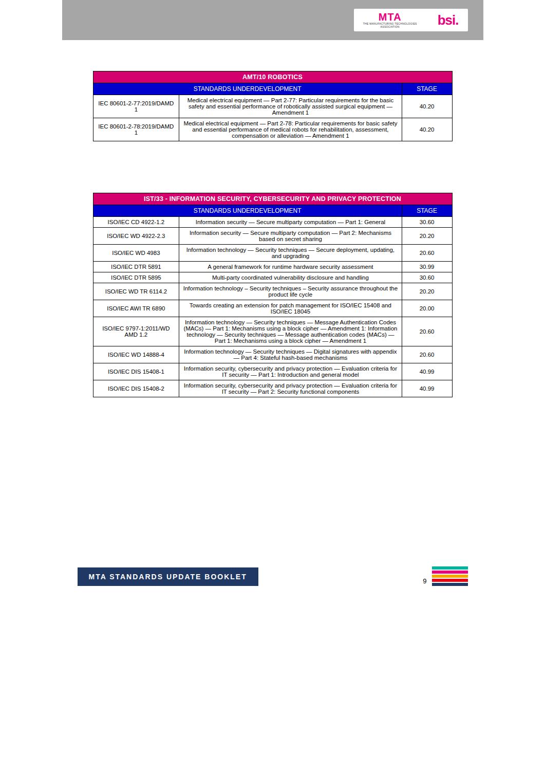MTA
THE MANUFACTURING TECHNOLOGIES
ASSOCIATION
bsi.
| AMT/10 ROBOTICS |
| STANDARDS UNDERDEVELOPMENT | STAGE |
| IEC 80601-2-77:2019/DAMD 1 | Medical electrical equipment — Part 2-77: Particular requirements for the basic safety and essential performance of robotically assisted surgical equipment — Amendment 1 | 40.20 |
| IEC 80601-2-78:2019/DAMD 1 | Medical electrical equipment — Part 2-78: Particular requirements for basic safety and essential performance of medical robots for rehabilitation, assessment, compensation or alleviation — Amendment 1 | 40.20 |
| IST/33 - INFORMATION SECURITY, CYBERSECURITY AND PRIVACY PROTECTION |
| STANDARDS UNDERDEVELOPMENT | STAGE |
| ISO/IEC CD 4922-1.2 | Information security — Secure multiparty computation — Part 1: General | 30.60 |
| ISO/IEC WD 4922-2.3 | Information security — Secure multiparty computation — Part 2: Mechanisms based on secret sharing | 20.20 |
| ISO/IEC WD 4983 | Information technology — Security techniques — Secure deployment, updating, and upgrading | 20.60 |
| ISO/IEC DTR 5891 | A general framework for runtime hardware security assessment | 30.99 |
| ISO/IEC DTR 5895 | Multi-party coordinated vulnerability disclosure and handling | 30.60 |
| ISO/IEC WD TR 6114.2 | Information technology – Security techniques – Security assurance throughout the product life cycle | 20.20 |
| ISO/IEC AWI TR 6890 | Towards creating an extension for patch management for ISO/IEC 15408 and ISO/IEC 18045 | 20.00 |
| ISO/IEC 9797-1:2011/WD AMD 1.2 | Information technology — Security techniques — Message Authentication Codes (MACs) — Part 1: Mechanisms using a block cipher — Amendment 1: Information technology — Security techniques — Message authentication codes (MACs) — Part 1: Mechanisms using a block cipher — Amendment 1 | 20.60 |
| ISO/IEC WD 14888-4 | Information technology — Security techniques — Digital signatures with appendix — Part 4: Stateful hash-based mechanisms | 20.60 |
| ISO/IEC DIS 15408-1 | Information security, cybersecurity and privacy protection — Evaluation criteria for IT security — Part 1: Introduction and general model | 40.99 |
| ISO/IEC DIS 15408-2 | Information security, cybersecurity and privacy protection — Evaluation criteria for IT security — Part 2: Security functional components | 40.99 |
MTA STANDARDS UPDATE BOOKLET
9